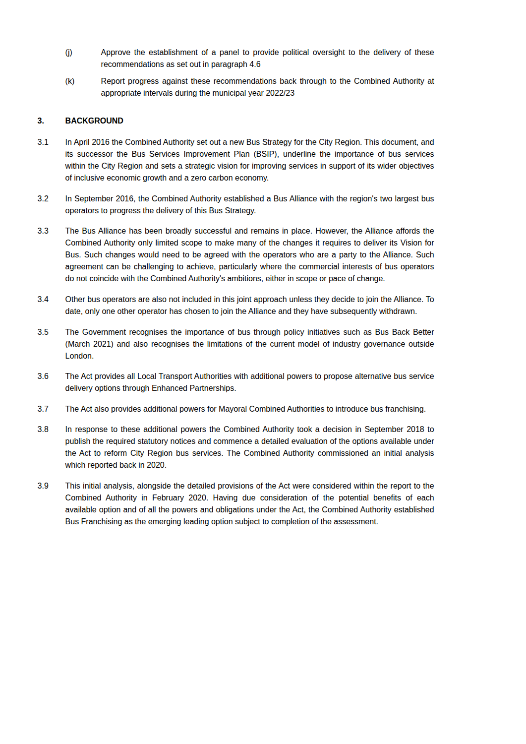(j)
Approve the establishment of a panel to provide political oversight to the delivery of these recommendations as set out in paragraph 4.6
(k)
Report progress against these recommendations back through to the Combined Authority at appropriate intervals during the municipal year 2022/23
3. BACKGROUND
3.1
In April 2016 the Combined Authority set out a new Bus Strategy for the City Region. This document, and its successor the Bus Services Improvement Plan (BSIP), underline the importance of bus services within the City Region and sets a strategic vision for improving services in support of its wider objectives of inclusive economic growth and a zero carbon economy.
3.2
In September 2016, the Combined Authority established a Bus Alliance with the region's two largest bus operators to progress the delivery of this Bus Strategy.
3.3
The Bus Alliance has been broadly successful and remains in place. However, the Alliance affords the Combined Authority only limited scope to make many of the changes it requires to deliver its Vision for Bus. Such changes would need to be agreed with the operators who are a party to the Alliance. Such agreement can be challenging to achieve, particularly where the commercial interests of bus operators do not coincide with the Combined Authority's ambitions, either in scope or pace of change.
3.4
Other bus operators are also not included in this joint approach unless they decide to join the Alliance. To date, only one other operator has chosen to join the Alliance and they have subsequently withdrawn.
3.5
The Government recognises the importance of bus through policy initiatives such as Bus Back Better (March 2021) and also recognises the limitations of the current model of industry governance outside London.
3.6
The Act provides all Local Transport Authorities with additional powers to propose alternative bus service delivery options through Enhanced Partnerships.
3.7
The Act also provides additional powers for Mayoral Combined Authorities to introduce bus franchising.
3.8
In response to these additional powers the Combined Authority took a decision in September 2018 to publish the required statutory notices and commence a detailed evaluation of the options available under the Act to reform City Region bus services. The Combined Authority commissioned an initial analysis which reported back in 2020.
3.9
This initial analysis, alongside the detailed provisions of the Act were considered within the report to the Combined Authority in February 2020. Having due consideration of the potential benefits of each available option and of all the powers and obligations under the Act, the Combined Authority established Bus Franchising as the emerging leading option subject to completion of the assessment.